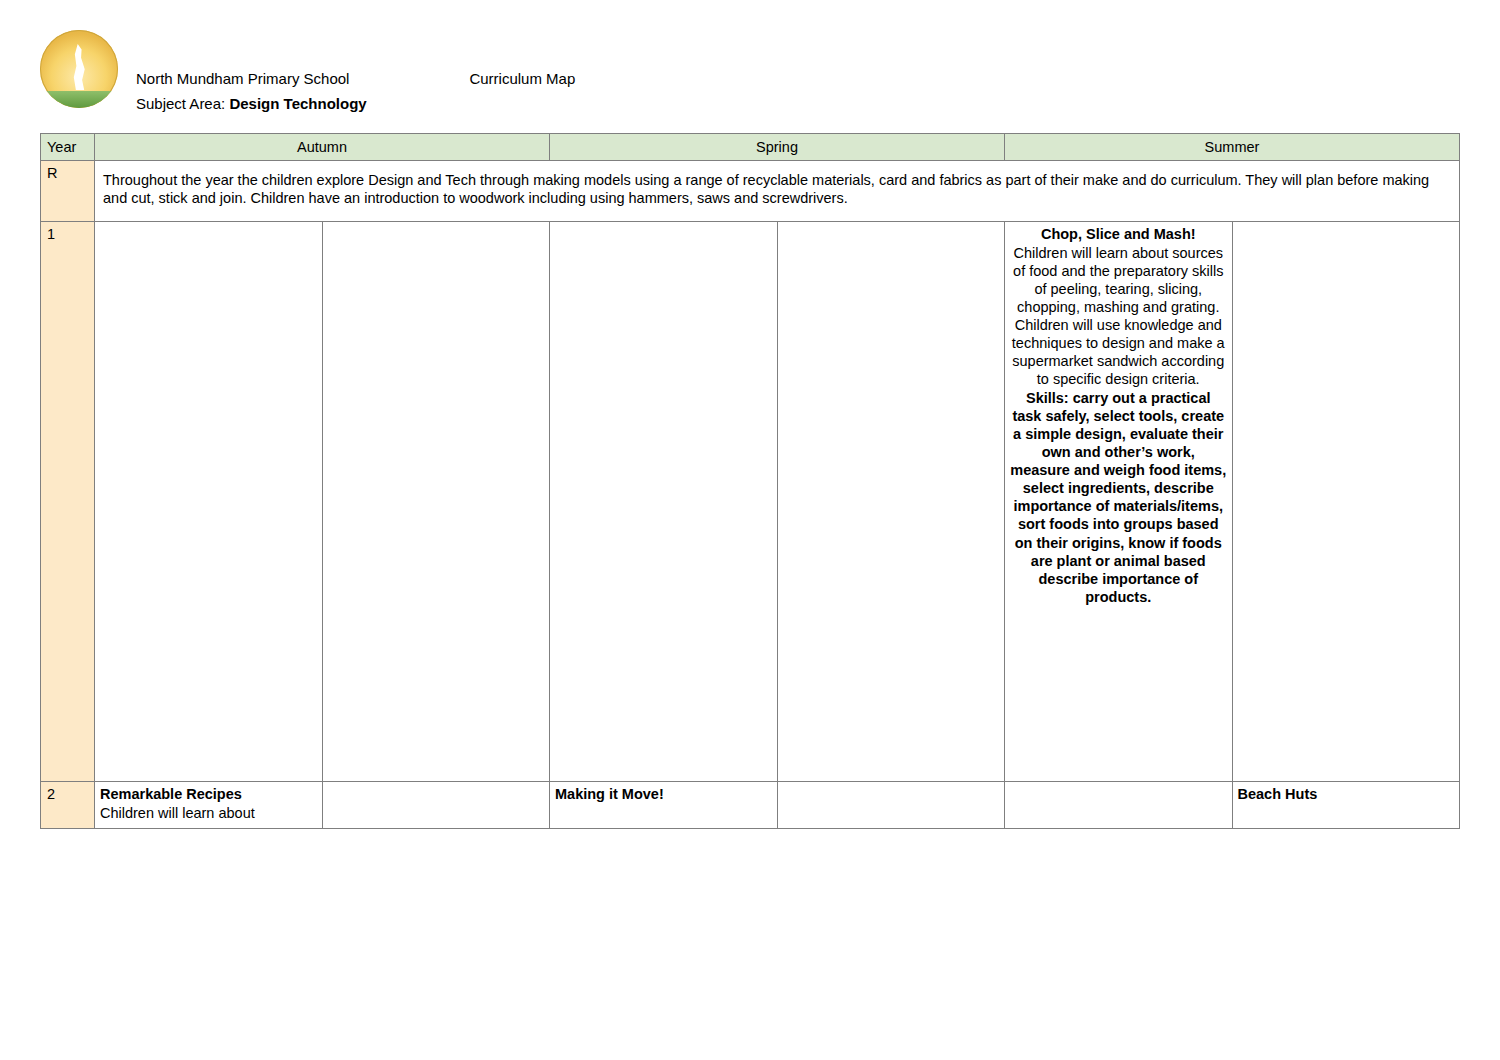North Mundham Primary School Curriculum Map
Subject Area: Design Technology
| Year | Autumn | Spring | Summer |
| --- | --- | --- | --- |
| R | Throughout the year the children explore Design and Tech through making models using a range of recyclable materials, card and fabrics as part of their make and do curriculum. They will plan before making and cut, stick and join. Children have an introduction to woodwork including using hammers, saws and screwdrivers. |
| 1 | | | | | Chop, Slice and Mash! Children will learn about sources of food and the preparatory skills of peeling, tearing, slicing, chopping, mashing and grating. Children will use knowledge and techniques to design and make a supermarket sandwich according to specific design criteria. Skills: carry out a practical task safely, select tools, create a simple design, evaluate their own and other’s work, measure and weigh food items, select ingredients, describe importance of materials/items, sort foods into groups based on their origins, know if foods are plant or animal based describe importance of products. | |
| 2 | Remarkable Recipes Children will learn about | | Making it Move! | | | Beach Huts |